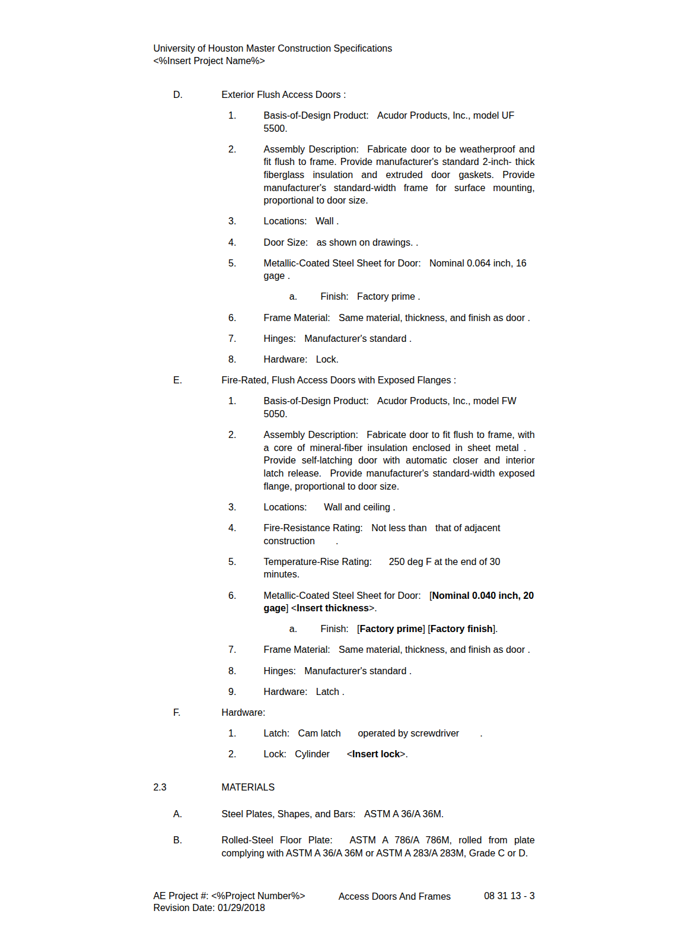University of Houston Master Construction Specifications
<%Insert Project Name%>
D. Exterior Flush Access Doors :
1. Basis-of-Design Product: Acudor Products, Inc., model UF 5500.
2. Assembly Description: Fabricate door to be weatherproof and fit flush to frame. Provide manufacturer's standard 2-inch- thick fiberglass insulation and extruded door gaskets. Provide manufacturer's standard-width frame for surface mounting, proportional to door size.
3. Locations: Wall .
4. Door Size: as shown on drawings. .
5. Metallic-Coated Steel Sheet for Door: Nominal 0.064 inch, 16 gage .
a. Finish: Factory prime .
6. Frame Material: Same material, thickness, and finish as door .
7. Hinges: Manufacturer's standard .
8. Hardware: Lock.
E. Fire-Rated, Flush Access Doors with Exposed Flanges :
1. Basis-of-Design Product: Acudor Products, Inc., model FW 5050.
2. Assembly Description: Fabricate door to fit flush to frame, with a core of mineral-fiber insulation enclosed in sheet metal . Provide self-latching door with automatic closer and interior latch release. Provide manufacturer's standard-width exposed flange, proportional to door size.
3. Locations: Wall and ceiling .
4. Fire-Resistance Rating: Not less than that of adjacent construction .
5. Temperature-Rise Rating: 250 deg F at the end of 30 minutes.
6. Metallic-Coated Steel Sheet for Door: [Nominal 0.040 inch, 20 gage] <Insert thickness>.
a. Finish: [Factory prime] [Factory finish].
7. Frame Material: Same material, thickness, and finish as door .
8. Hinges: Manufacturer's standard .
9. Hardware: Latch .
F. Hardware:
1. Latch: Cam latch operated by screwdriver .
2. Lock: Cylinder <Insert lock>.
2.3 MATERIALS
A. Steel Plates, Shapes, and Bars: ASTM A 36/A 36M.
B. Rolled-Steel Floor Plate: ASTM A 786/A 786M, rolled from plate complying with ASTM A 36/A 36M or ASTM A 283/A 283M, Grade C or D.
AE Project #: <%Project Number%>
Revision Date: 01/29/2018
Access Doors And Frames
08 31 13 - 3